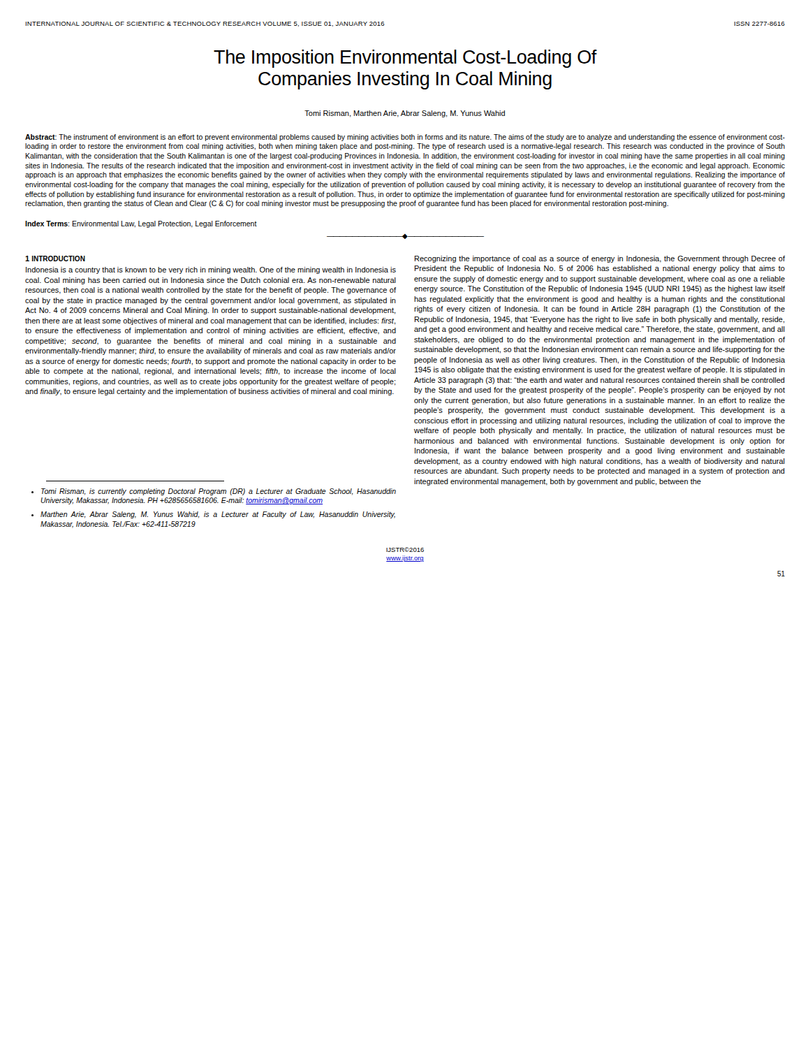INTERNATIONAL JOURNAL OF SCIENTIFIC & TECHNOLOGY RESEARCH VOLUME 5, ISSUE 01, JANUARY 2016 ISSN 2277-8616
The Imposition Environmental Cost-Loading Of
Companies Investing In Coal Mining
Tomi Risman, Marthen Arie, Abrar Saleng, M. Yunus Wahid
Abstract: The instrument of environment is an effort to prevent environmental problems caused by mining activities both in forms and its nature. The aims of the study are to analyze and understanding the essence of environment cost-loading in order to restore the environment from coal mining activities, both when mining taken place and post-mining. The type of research used is a normative-legal research. This research was conducted in the province of South Kalimantan, with the consideration that the South Kalimantan is one of the largest coal-producing Provinces in Indonesia. In addition, the environment cost-loading for investor in coal mining have the same properties in all coal mining sites in Indonesia. The results of the research indicated that the imposition and environment-cost in investment activity in the field of coal mining can be seen from the two approaches, i.e the economic and legal approach. Economic approach is an approach that emphasizes the economic benefits gained by the owner of activities when they comply with the environmental requirements stipulated by laws and environmental regulations. Realizing the importance of environmental cost-loading for the company that manages the coal mining, especially for the utilization of prevention of pollution caused by coal mining activity, it is necessary to develop an institutional guarantee of recovery from the effects of pollution by establishing fund insurance for environmental restoration as a result of pollution. Thus, in order to optimize the implementation of guarantee fund for environmental restoration are specifically utilized for post-mining reclamation, then granting the status of Clean and Clear (C & C) for coal mining investor must be presupposing the proof of guarantee fund has been placed for environmental restoration post-mining.
Index Terms: Environmental Law, Legal Protection, Legal Enforcement
————————————◆————————————
1 INTRODUCTION
Indonesia is a country that is known to be very rich in mining wealth. One of the mining wealth in Indonesia is coal. Coal mining has been carried out in Indonesia since the Dutch colonial era. As non-renewable natural resources, then coal is a national wealth controlled by the state for the benefit of people. The governance of coal by the state in practice managed by the central government and/or local government, as stipulated in Act No. 4 of 2009 concerns Mineral and Coal Mining. In order to support sustainable-national development, then there are at least some objectives of mineral and coal management that can be identified, includes: first, to ensure the effectiveness of implementation and control of mining activities are efficient, effective, and competitive; second, to guarantee the benefits of mineral and coal mining in a sustainable and environmentally-friendly manner; third, to ensure the availability of minerals and coal as raw materials and/or as a source of energy for domestic needs; fourth, to support and promote the national capacity in order to be able to compete at the national, regional, and international levels; fifth, to increase the income of local communities, regions, and countries, as well as to create jobs opportunity for the greatest welfare of people; and finally, to ensure legal certainty and the implementation of business activities of mineral and coal mining.
Tomi Risman, is currently completing Doctoral Program (DR) a Lecturer at Graduate School, Hasanuddin University, Makassar, Indonesia. PH +6285656581606. E-mail: tomirisman@gmail.com
Marthen Arie, Abrar Saleng, M. Yunus Wahid, is a Lecturer at Faculty of Law, Hasanuddin University, Makassar, Indonesia. Tel./Fax: +62-411-587219
Recognizing the importance of coal as a source of energy in Indonesia, the Government through Decree of President the Republic of Indonesia No. 5 of 2006 has established a national energy policy that aims to ensure the supply of domestic energy and to support sustainable development, where coal as one a reliable energy source. The Constitution of the Republic of Indonesia 1945 (UUD NRI 1945) as the highest law itself has regulated explicitly that the environment is good and healthy is a human rights and the constitutional rights of every citizen of Indonesia. It can be found in Article 28H paragraph (1) the Constitution of the Republic of Indonesia, 1945, that “Everyone has the right to live safe in both physically and mentally, reside, and get a good environment and healthy and receive medical care.” Therefore, the state, government, and all stakeholders, are obliged to do the environmental protection and management in the implementation of sustainable development, so that the Indonesian environment can remain a source and life-supporting for the people of Indonesia as well as other living creatures. Then, in the Constitution of the Republic of Indonesia 1945 is also obligate that the existing environment is used for the greatest welfare of people. It is stipulated in Article 33 paragraph (3) that: “the earth and water and natural resources contained therein shall be controlled by the State and used for the greatest prosperity of the people”. People’s prosperity can be enjoyed by not only the current generation, but also future generations in a sustainable manner. In an effort to realize the people’s prosperity, the government must conduct sustainable development. This development is a conscious effort in processing and utilizing natural resources, including the utilization of coal to improve the welfare of people both physically and mentally. In practice, the utilization of natural resources must be harmonious and balanced with environmental functions. Sustainable development is only option for Indonesia, if want the balance between prosperity and a good living environment and sustainable development, as a country endowed with high natural conditions, has a wealth of biodiversity and natural resources are abundant. Such property needs to be protected and managed in a system of protection and integrated environmental management, both by government and public, between the
IJSTR©2016
www.ijstr.org
51